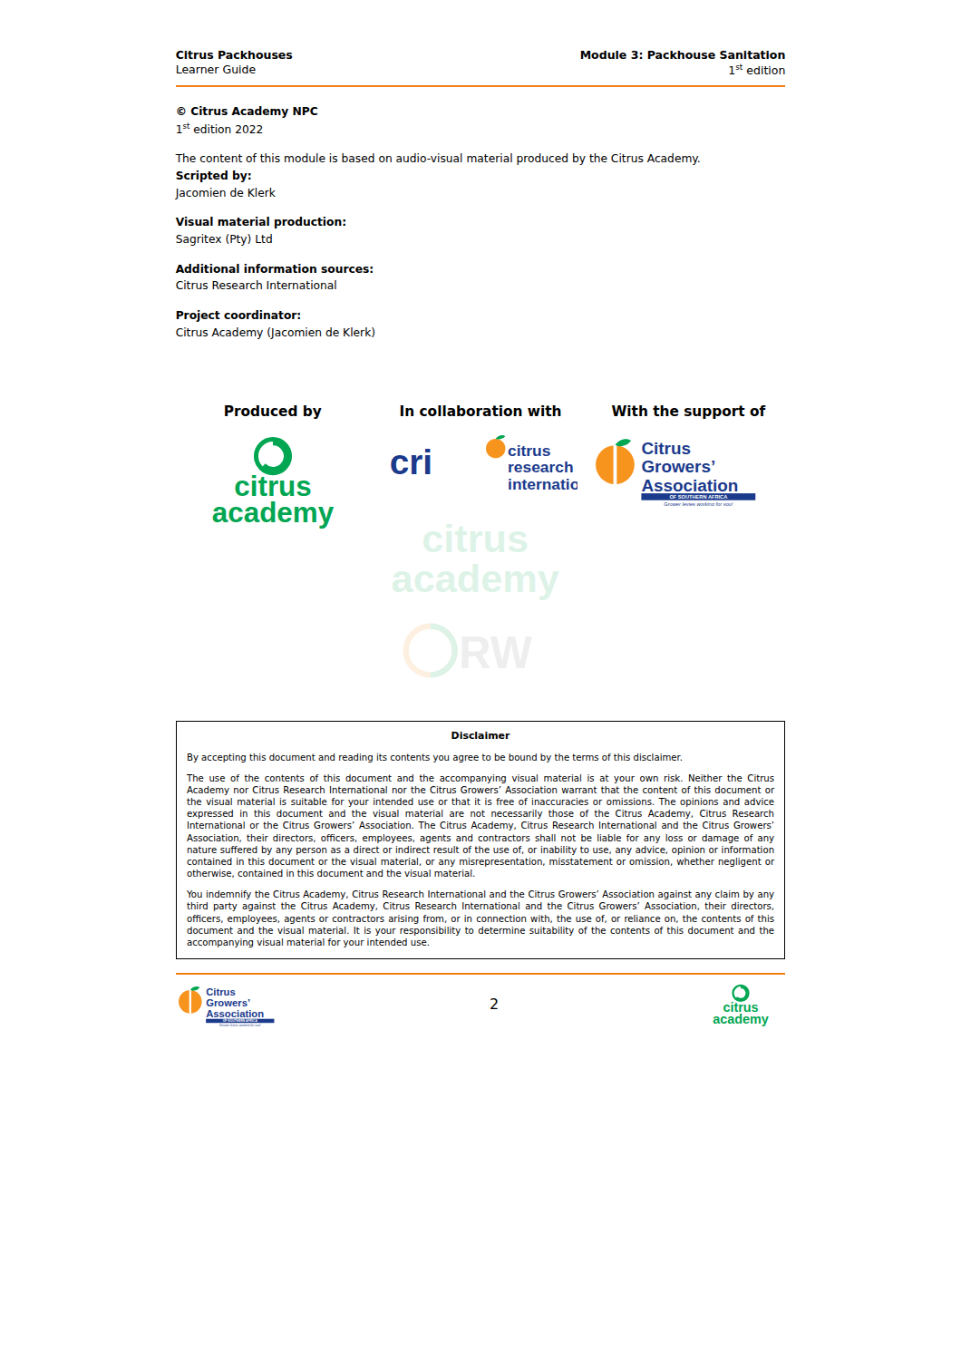Citrus Packhouses
Learner Guide
Module 3: Packhouse Sanitation
1st edition
© Citrus Academy NPC
1st edition 2022
The content of this module is based on audio-visual material produced by the Citrus Academy.
Scripted by:
Jacomien de Klerk
Visual material production:
Sagritex (Pty) Ltd
Additional information sources:
Citrus Research International
Project coordinator:
Citrus Academy (Jacomien de Klerk)
Produced by
In collaboration with
With the support of
Disclaimer
By accepting this document and reading its contents you agree to be bound by the terms of this disclaimer.
The use of the contents of this document and the accompanying visual material is at your own risk. Neither the Citrus Academy nor Citrus Research International nor the Citrus Growers’ Association warrant that the content of this document or the visual material is suitable for your intended use or that it is free of inaccuracies or omissions. The opinions and advice expressed in this document and the visual material are not necessarily those of the Citrus Academy, Citrus Research International or the Citrus Growers’ Association. The Citrus Academy, Citrus Research International and the Citrus Growers’ Association, their directors, officers, employees, agents and contractors shall not be liable for any loss or damage of any nature suffered by any person as a direct or indirect result of the use of, or inability to use, any advice, opinion or information contained in this document or the visual material, or any misrepresentation, misstatement or omission, whether negligent or otherwise, contained in this document and the visual material.
You indemnify the Citrus Academy, Citrus Research International and the Citrus Growers’ Association against any claim by any third party against the Citrus Academy, Citrus Research International and the Citrus Growers’ Association, their directors, officers, employees, agents or contractors arising from, or in connection with, the use of, or reliance on, the contents of this document and the visual material. It is your responsibility to determine suitability of the contents of this document and the accompanying visual material for your intended use.
2